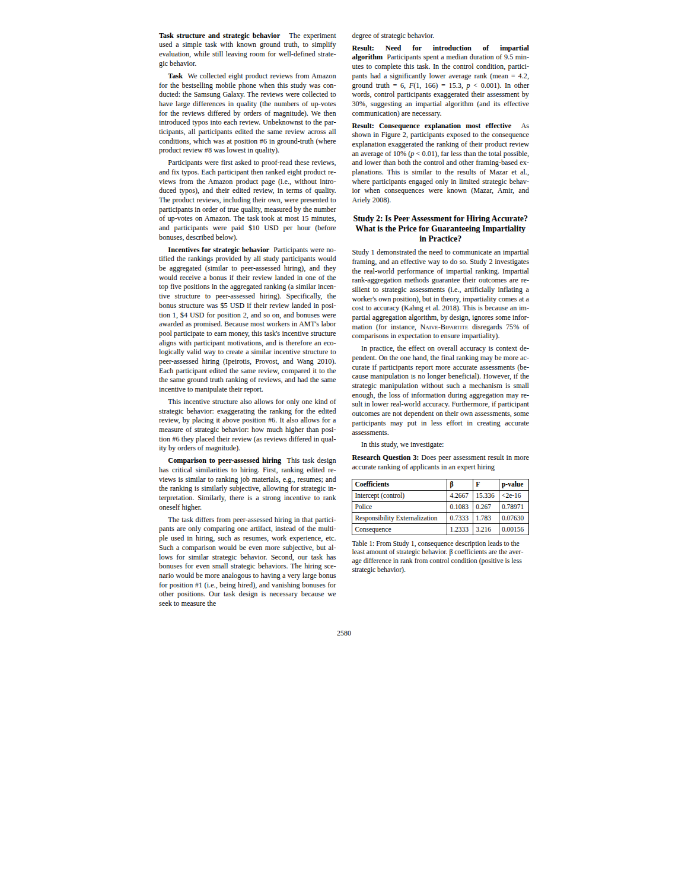Task structure and strategic behavior The experiment used a simple task with known ground truth, to simplify evaluation, while still leaving room for well-defined strategic behavior.
Task We collected eight product reviews from Amazon for the bestselling mobile phone when this study was conducted: the Samsung Galaxy. The reviews were collected to have large differences in quality (the numbers of up-votes for the reviews differed by orders of magnitude). We then introduced typos into each review. Unbeknownst to the participants, all participants edited the same review across all conditions, which was at position #6 in ground-truth (where product review #8 was lowest in quality).
Participants were first asked to proof-read these reviews, and fix typos. Each participant then ranked eight product reviews from the Amazon product page (i.e., without introduced typos), and their edited review, in terms of quality. The product reviews, including their own, were presented to participants in order of true quality, measured by the number of up-votes on Amazon. The task took at most 15 minutes, and participants were paid $10 USD per hour (before bonuses, described below).
Incentives for strategic behavior Participants were notified the rankings provided by all study participants would be aggregated (similar to peer-assessed hiring), and they would receive a bonus if their review landed in one of the top five positions in the aggregated ranking (a similar incentive structure to peer-assessed hiring). Specifically, the bonus structure was $5 USD if their review landed in position 1, $4 USD for position 2, and so on, and bonuses were awarded as promised. Because most workers in AMT's labor pool participate to earn money, this task's incentive structure aligns with participant motivations, and is therefore an ecologically valid way to create a similar incentive structure to peer-assessed hiring (Ipeirotis, Provost, and Wang 2010). Each participant edited the same review, compared it to the the same ground truth ranking of reviews, and had the same incentive to manipulate their report.
This incentive structure also allows for only one kind of strategic behavior: exaggerating the ranking for the edited review, by placing it above position #6. It also allows for a measure of strategic behavior: how much higher than position #6 they placed their review (as reviews differed in quality by orders of magnitude).
Comparison to peer-assessed hiring This task design has critical similarities to hiring. First, ranking edited reviews is similar to ranking job materials, e.g., resumes; and the ranking is similarly subjective, allowing for strategic interpretation. Similarly, there is a strong incentive to rank oneself higher.
The task differs from peer-assessed hiring in that participants are only comparing one artifact, instead of the multiple used in hiring, such as resumes, work experience, etc. Such a comparison would be even more subjective, but allows for similar strategic behavior. Second, our task has bonuses for even small strategic behaviors. The hiring scenario would be more analogous to having a very large bonus for position #1 (i.e., being hired), and vanishing bonuses for other positions. Our task design is necessary because we seek to measure the
degree of strategic behavior.
Result: Need for introduction of impartial algorithm Participants spent a median duration of 9.5 minutes to complete this task. In the control condition, participants had a significantly lower average rank (mean = 4.2, ground truth = 6, F(1, 166) = 15.3, p < 0.001). In other words, control participants exaggerated their assessment by 30%, suggesting an impartial algorithm (and its effective communication) are necessary.
Result: Consequence explanation most effective As shown in Figure 2, participants exposed to the consequence explanation exaggerated the ranking of their product review an average of 10% (p < 0.01), far less than the total possible, and lower than both the control and other framing-based explanations. This is similar to the results of Mazar et al., where participants engaged only in limited strategic behavior when consequences were known (Mazar, Amir, and Ariely 2008).
Study 2: Is Peer Assessment for Hiring Accurate? What is the Price for Guaranteeing Impartiality in Practice?
Study 1 demonstrated the need to communicate an impartial framing, and an effective way to do so. Study 2 investigates the real-world performance of impartial ranking. Impartial rank-aggregation methods guarantee their outcomes are resilient to strategic assessments (i.e., artificially inflating a worker's own position), but in theory, impartiality comes at a cost to accuracy (Kahng et al. 2018). This is because an impartial aggregation algorithm, by design, ignores some information (for instance, Naive-Bipartite disregards 75% of comparisons in expectation to ensure impartiality).
In practice, the effect on overall accuracy is context dependent. On the one hand, the final ranking may be more accurate if participants report more accurate assessments (because manipulation is no longer beneficial). However, if the strategic manipulation without such a mechanism is small enough, the loss of information during aggregation may result in lower real-world accuracy. Furthermore, if participant outcomes are not dependent on their own assessments, some participants may put in less effort in creating accurate assessments.
In this study, we investigate:
Research Question 3: Does peer assessment result in more accurate ranking of applicants in an expert hiring
| Coefficients | β | F | p-value |
| --- | --- | --- | --- |
| Intercept (control) | 4.2667 | 15.336 | <2e-16 |
| Police | 0.1083 | 0.267 | 0.78971 |
| Responsibility Externalization | 0.7333 | 1.783 | 0.07630 |
| Consequence | 1.2333 | 3.216 | 0.00156 |
Table 1: From Study 1, consequence description leads to the least amount of strategic behavior. β coefficients are the average difference in rank from control condition (positive is less strategic behavior).
2580